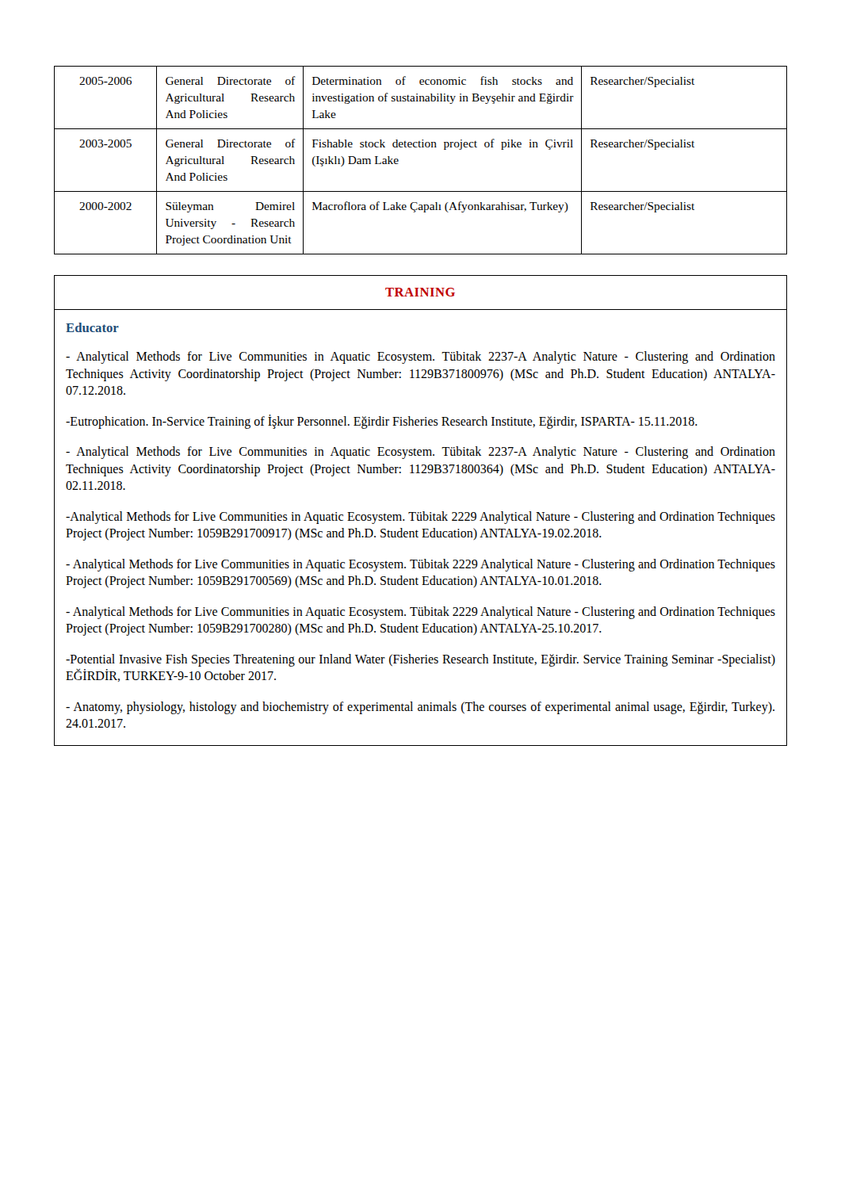| 2005-2006 | General Directorate of Agricultural Research And Policies | Determination of economic fish stocks and investigation of sustainability in Beyşehir and Eğirdir Lake | Researcher/Specialist |
| 2003-2005 | General Directorate of Agricultural Research And Policies | Fishable stock detection project of pike in Çivril (Işıklı) Dam Lake | Researcher/Specialist |
| 2000-2002 | Süleyman Demirel University - Research Project Coordination Unit | Macroflora of Lake Çapalı (Afyonkarahisar, Turkey) | Researcher/Specialist |
TRAINING
Educator
- Analytical Methods for Live Communities in Aquatic Ecosystem. Tübitak 2237-A Analytic Nature - Clustering and Ordination Techniques Activity Coordinatorship Project (Project Number: 1129B371800976) (MSc and Ph.D. Student Education) ANTALYA-07.12.2018.
-Eutrophication. In-Service Training of İşkur Personnel. Eğirdir Fisheries Research Institute, Eğirdir, ISPARTA- 15.11.2018.
- Analytical Methods for Live Communities in Aquatic Ecosystem. Tübitak 2237-A Analytic Nature - Clustering and Ordination Techniques Activity Coordinatorship Project (Project Number: 1129B371800364) (MSc and Ph.D. Student Education) ANTALYA-02.11.2018.
-Analytical Methods for Live Communities in Aquatic Ecosystem. Tübitak 2229 Analytical Nature - Clustering and Ordination Techniques Project (Project Number: 1059B291700917) (MSc and Ph.D. Student Education) ANTALYA-19.02.2018.
- Analytical Methods for Live Communities in Aquatic Ecosystem. Tübitak 2229 Analytical Nature - Clustering and Ordination Techniques Project (Project Number: 1059B291700569) (MSc and Ph.D. Student Education) ANTALYA-10.01.2018.
- Analytical Methods for Live Communities in Aquatic Ecosystem. Tübitak 2229 Analytical Nature - Clustering and Ordination Techniques Project (Project Number: 1059B291700280) (MSc and Ph.D. Student Education) ANTALYA-25.10.2017.
-Potential Invasive Fish Species Threatening our Inland Water (Fisheries Research Institute, Eğirdir. Service Training Seminar -Specialist) EĞİRDİR, TURKEY-9-10 October 2017.
- Anatomy, physiology, histology and biochemistry of experimental animals (The courses of experimental animal usage, Eğirdir, Turkey). 24.01.2017.